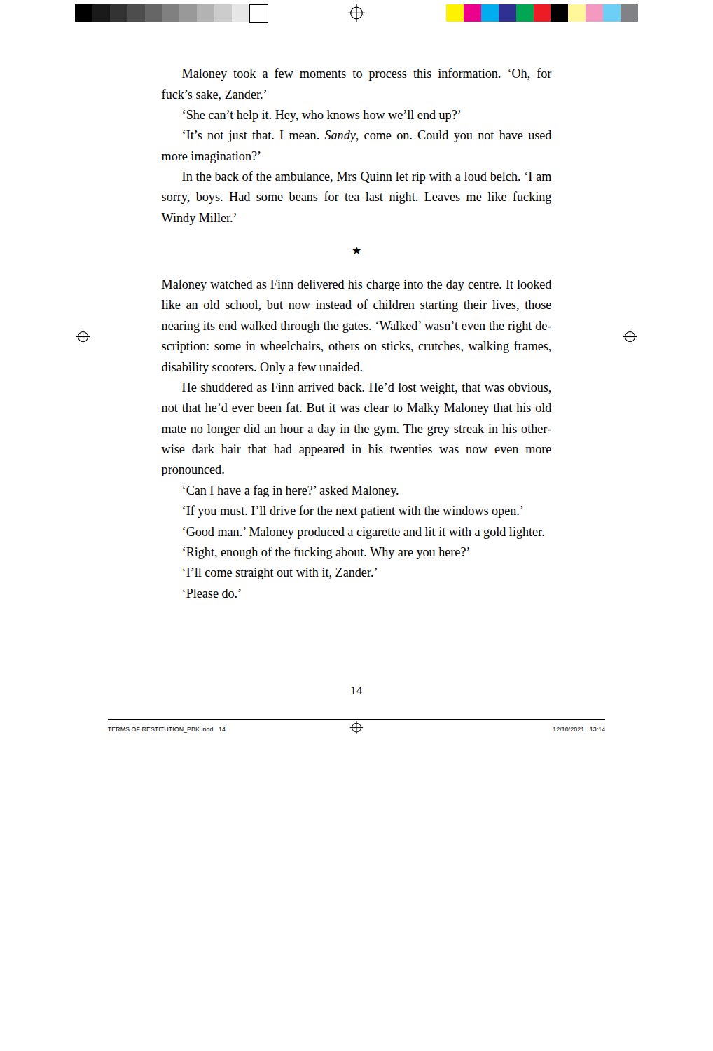Maloney took a few moments to process this information. ‘Oh, for fuck’s sake, Zander.’
‘She can’t help it. Hey, who knows how we’ll end up?’
‘It’s not just that. I mean. Sandy, come on. Could you not have used more imagination?’
In the back of the ambulance, Mrs Quinn let rip with a loud belch. ‘I am sorry, boys. Had some beans for tea last night. Leaves me like fucking Windy Miller.’
★
Maloney watched as Finn delivered his charge into the day centre. It looked like an old school, but now instead of children starting their lives, those nearing its end walked through the gates. ‘Walked’ wasn’t even the right description: some in wheelchairs, others on sticks, crutches, walking frames, disability scooters. Only a few unaided.
He shuddered as Finn arrived back. He’d lost weight, that was obvious, not that he’d ever been fat. But it was clear to Malky Maloney that his old mate no longer did an hour a day in the gym. The grey streak in his otherwise dark hair that had appeared in his twenties was now even more pronounced.
‘Can I have a fag in here?’ asked Maloney.
‘If you must. I’ll drive for the next patient with the windows open.’
‘Good man.’ Maloney produced a cigarette and lit it with a gold lighter.
‘Right, enough of the fucking about. Why are you here?’
‘I’ll come straight out with it, Zander.’
‘Please do.’
14
TERMS OF RESTITUTION_PBK.indd 14 12/10/2021 13:14